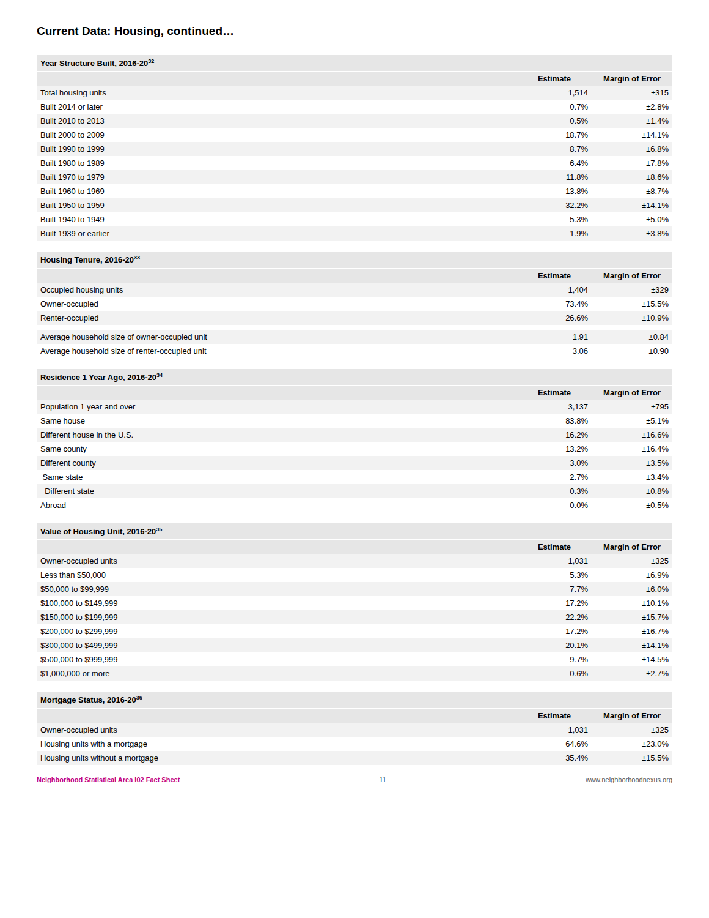Current Data: Housing, continued…
Year Structure Built, 2016-20 32
| | Estimate | Margin of Error |
| --- | --- | --- |
| Total housing units | 1,514 | ±315 |
| Built 2014 or later | 0.7% | ±2.8% |
| Built 2010 to 2013 | 0.5% | ±1.4% |
| Built 2000 to 2009 | 18.7% | ±14.1% |
| Built 1990 to 1999 | 8.7% | ±6.8% |
| Built 1980 to 1989 | 6.4% | ±7.8% |
| Built 1970 to 1979 | 11.8% | ±8.6% |
| Built 1960 to 1969 | 13.8% | ±8.7% |
| Built 1950 to 1959 | 32.2% | ±14.1% |
| Built 1940 to 1949 | 5.3% | ±5.0% |
| Built 1939 or earlier | 1.9% | ±3.8% |
Housing Tenure, 2016-20 33
| | Estimate | Margin of Error |
| --- | --- | --- |
| Occupied housing units | 1,404 | ±329 |
| Owner-occupied | 73.4% | ±15.5% |
| Renter-occupied | 26.6% | ±10.9% |
| Average household size of owner-occupied unit | 1.91 | ±0.84 |
| Average household size of renter-occupied unit | 3.06 | ±0.90 |
Residence 1 Year Ago, 2016-20 34
| | Estimate | Margin of Error |
| --- | --- | --- |
| Population 1 year and over | 3,137 | ±795 |
| Same house | 83.8% | ±5.1% |
| Different house in the U.S. | 16.2% | ±16.6% |
| Same county | 13.2% | ±16.4% |
| Different county | 3.0% | ±3.5% |
| Same state | 2.7% | ±3.4% |
| Different state | 0.3% | ±0.8% |
| Abroad | 0.0% | ±0.5% |
Value of Housing Unit, 2016-20 35
| | Estimate | Margin of Error |
| --- | --- | --- |
| Owner-occupied units | 1,031 | ±325 |
| Less than $50,000 | 5.3% | ±6.9% |
| $50,000 to $99,999 | 7.7% | ±6.0% |
| $100,000 to $149,999 | 17.2% | ±10.1% |
| $150,000 to $199,999 | 22.2% | ±15.7% |
| $200,000 to $299,999 | 17.2% | ±16.7% |
| $300,000 to $499,999 | 20.1% | ±14.1% |
| $500,000 to $999,999 | 9.7% | ±14.5% |
| $1,000,000 or more | 0.6% | ±2.7% |
Mortgage Status, 2016-20 36
| | Estimate | Margin of Error |
| --- | --- | --- |
| Owner-occupied units | 1,031 | ±325 |
| Housing units with a mortgage | 64.6% | ±23.0% |
| Housing units without a mortgage | 35.4% | ±15.5% |
Neighborhood Statistical Area I02 Fact Sheet
11
www.neighborhoodnexus.org